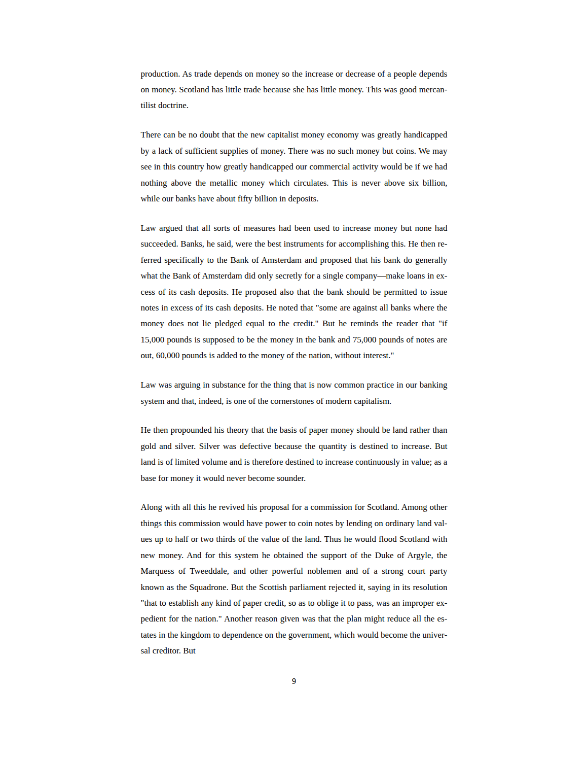production. As trade depends on money so the increase or decrease of a people depends on money. Scotland has little trade because she has little money. This was good mercantilist doctrine.
There can be no doubt that the new capitalist money economy was greatly handicapped by a lack of sufficient supplies of money. There was no such money but coins. We may see in this country how greatly handicapped our commercial activity would be if we had nothing above the metallic money which circulates. This is never above six billion, while our banks have about fifty billion in deposits.
Law argued that all sorts of measures had been used to increase money but none had succeeded. Banks, he said, were the best instruments for accomplishing this. He then referred specifically to the Bank of Amsterdam and proposed that his bank do generally what the Bank of Amsterdam did only secretly for a single company—make loans in excess of its cash deposits. He proposed also that the bank should be permitted to issue notes in excess of its cash deposits. He noted that "some are against all banks where the money does not lie pledged equal to the credit." But he reminds the reader that "if 15,000 pounds is supposed to be the money in the bank and 75,000 pounds of notes are out, 60,000 pounds is added to the money of the nation, without interest."
Law was arguing in substance for the thing that is now common practice in our banking system and that, indeed, is one of the cornerstones of modern capitalism.
He then propounded his theory that the basis of paper money should be land rather than gold and silver. Silver was defective because the quantity is destined to increase. But land is of limited volume and is therefore destined to increase continuously in value; as a base for money it would never become sounder.
Along with all this he revived his proposal for a commission for Scotland. Among other things this commission would have power to coin notes by lending on ordinary land values up to half or two thirds of the value of the land. Thus he would flood Scotland with new money. And for this system he obtained the support of the Duke of Argyle, the Marquess of Tweeddale, and other powerful noblemen and of a strong court party known as the Squadrone. But the Scottish parliament rejected it, saying in its resolution "that to establish any kind of paper credit, so as to oblige it to pass, was an improper expedient for the nation." Another reason given was that the plan might reduce all the estates in the kingdom to dependence on the government, which would become the universal creditor. But
9